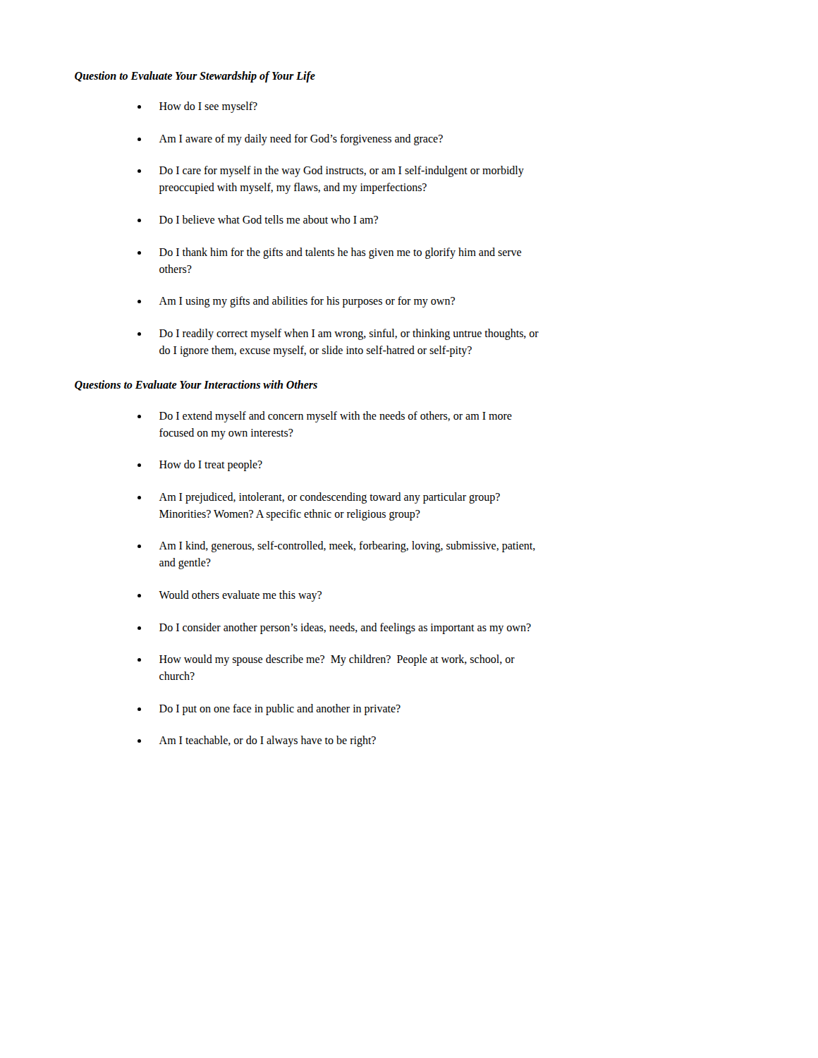Question to Evaluate Your Stewardship of Your Life
How do I see myself?
Am I aware of my daily need for God’s forgiveness and grace?
Do I care for myself in the way God instructs, or am I self-indulgent or morbidly preoccupied with myself, my flaws, and my imperfections?
Do I believe what God tells me about who I am?
Do I thank him for the gifts and talents he has given me to glorify him and serve others?
Am I using my gifts and abilities for his purposes or for my own?
Do I readily correct myself when I am wrong, sinful, or thinking untrue thoughts, or do I ignore them, excuse myself, or slide into self-hatred or self-pity?
Questions to Evaluate Your Interactions with Others
Do I extend myself and concern myself with the needs of others, or am I more focused on my own interests?
How do I treat people?
Am I prejudiced, intolerant, or condescending toward any particular group? Minorities? Women? A specific ethnic or religious group?
Am I kind, generous, self-controlled, meek, forbearing, loving, submissive, patient, and gentle?
Would others evaluate me this way?
Do I consider another person’s ideas, needs, and feelings as important as my own?
How would my spouse describe me? My children? People at work, school, or church?
Do I put on one face in public and another in private?
Am I teachable, or do I always have to be right?